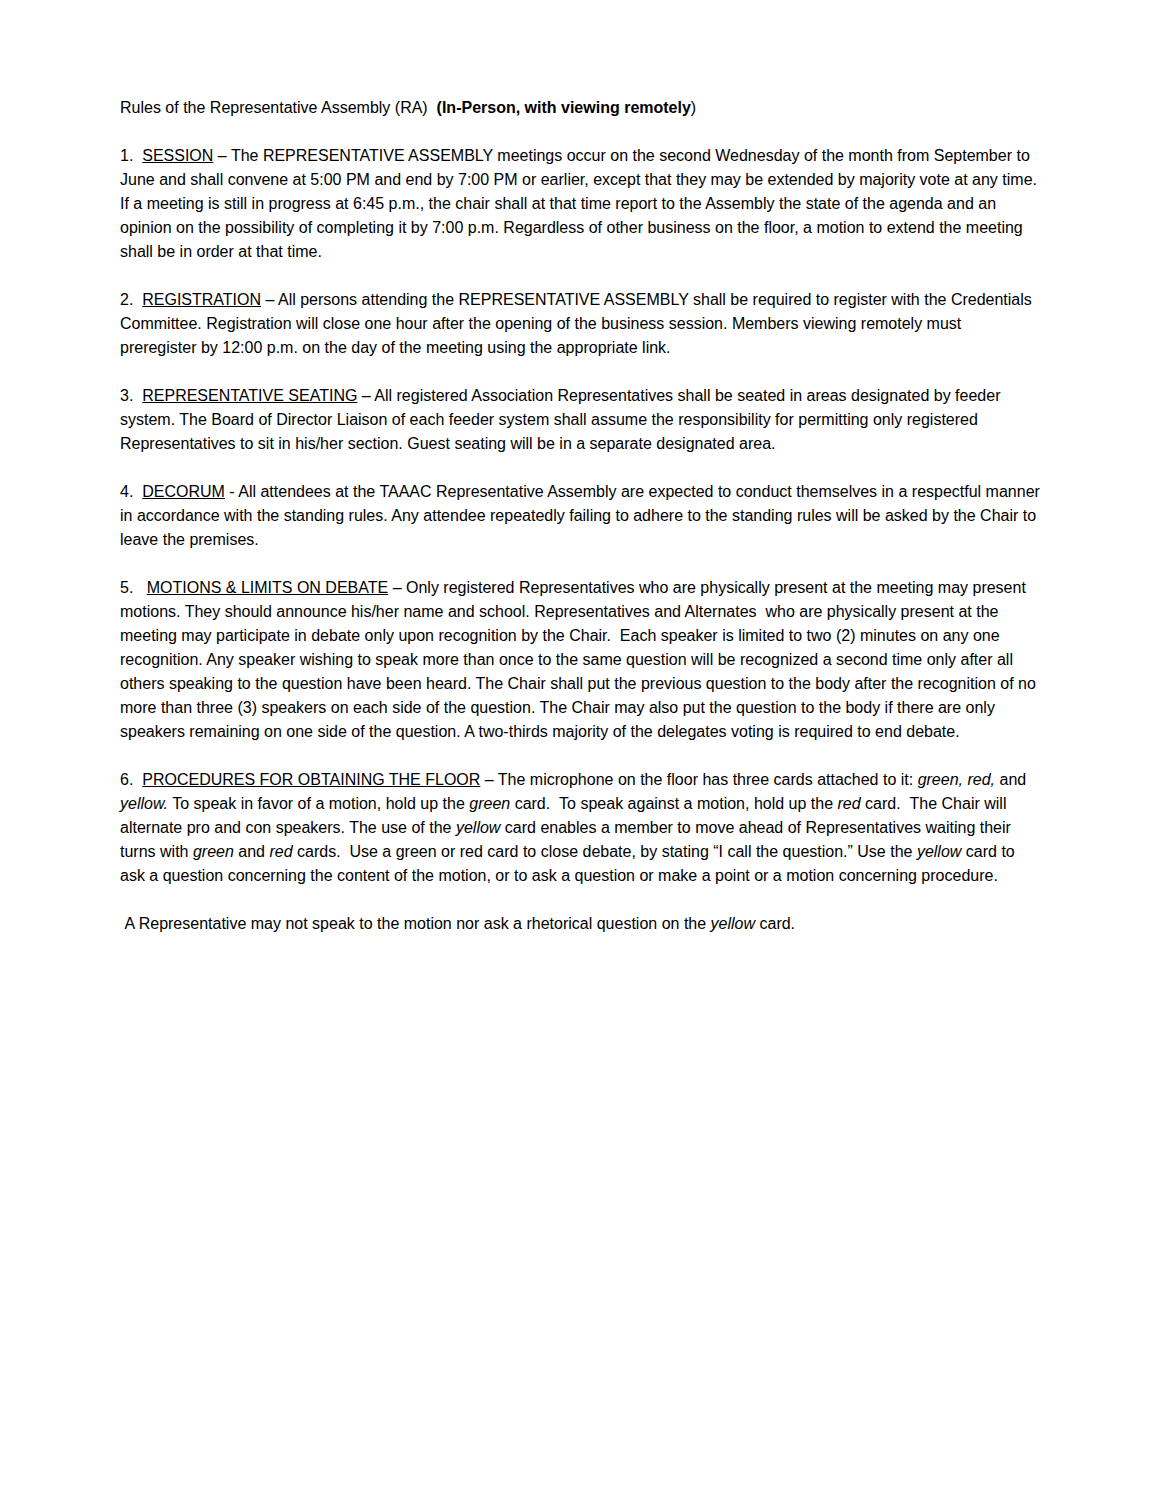Rules of the Representative Assembly (RA) (In-Person, with viewing remotely)
1. SESSION – The REPRESENTATIVE ASSEMBLY meetings occur on the second Wednesday of the month from September to June and shall convene at 5:00 PM and end by 7:00 PM or earlier, except that they may be extended by majority vote at any time. If a meeting is still in progress at 6:45 p.m., the chair shall at that time report to the Assembly the state of the agenda and an opinion on the possibility of completing it by 7:00 p.m. Regardless of other business on the floor, a motion to extend the meeting shall be in order at that time.
2. REGISTRATION – All persons attending the REPRESENTATIVE ASSEMBLY shall be required to register with the Credentials Committee. Registration will close one hour after the opening of the business session. Members viewing remotely must preregister by 12:00 p.m. on the day of the meeting using the appropriate link.
3. REPRESENTATIVE SEATING – All registered Association Representatives shall be seated in areas designated by feeder system. The Board of Director Liaison of each feeder system shall assume the responsibility for permitting only registered Representatives to sit in his/her section. Guest seating will be in a separate designated area.
4. DECORUM - All attendees at the TAAAC Representative Assembly are expected to conduct themselves in a respectful manner in accordance with the standing rules. Any attendee repeatedly failing to adhere to the standing rules will be asked by the Chair to leave the premises.
5. MOTIONS & LIMITS ON DEBATE – Only registered Representatives who are physically present at the meeting may present motions. They should announce his/her name and school. Representatives and Alternates who are physically present at the meeting may participate in debate only upon recognition by the Chair. Each speaker is limited to two (2) minutes on any one recognition. Any speaker wishing to speak more than once to the same question will be recognized a second time only after all others speaking to the question have been heard. The Chair shall put the previous question to the body after the recognition of no more than three (3) speakers on each side of the question. The Chair may also put the question to the body if there are only speakers remaining on one side of the question. A two-thirds majority of the delegates voting is required to end debate.
6. PROCEDURES FOR OBTAINING THE FLOOR – The microphone on the floor has three cards attached to it: green, red, and yellow. To speak in favor of a motion, hold up the green card. To speak against a motion, hold up the red card. The Chair will alternate pro and con speakers. The use of the yellow card enables a member to move ahead of Representatives waiting their turns with green and red cards. Use a green or red card to close debate, by stating “I call the question.” Use the yellow card to ask a question concerning the content of the motion, or to ask a question or make a point or a motion concerning procedure.
A Representative may not speak to the motion nor ask a rhetorical question on the yellow card.